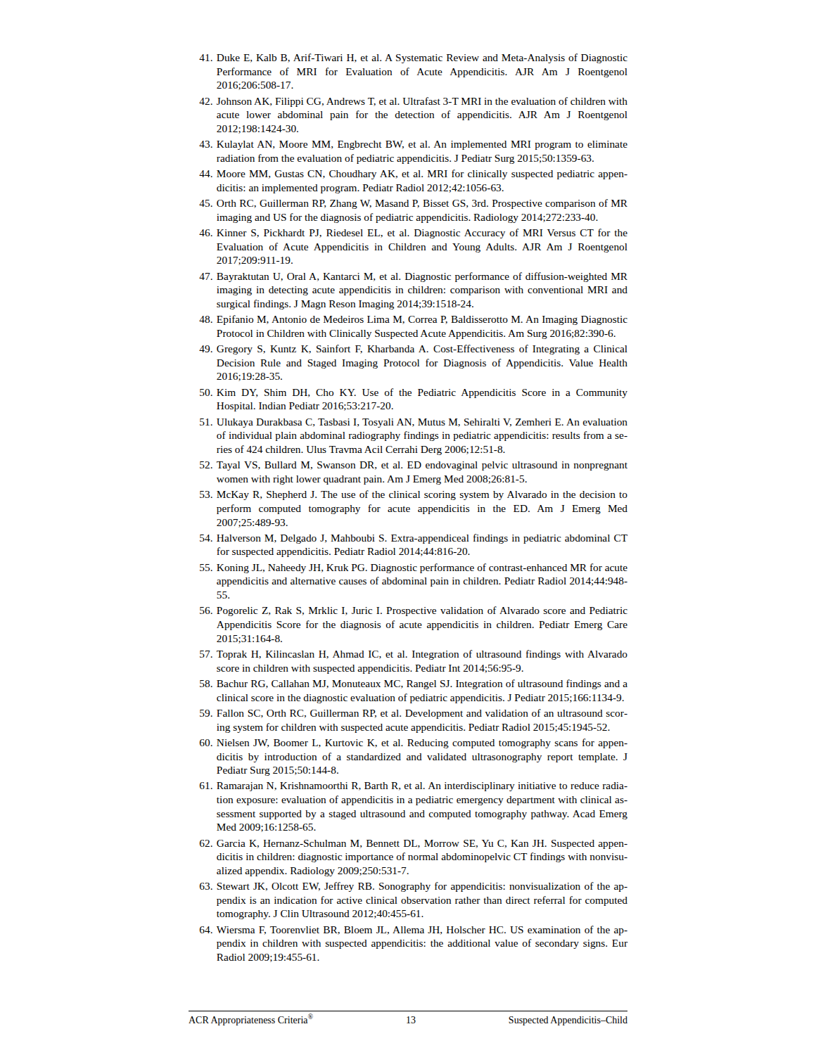Duke E, Kalb B, Arif-Tiwari H, et al. A Systematic Review and Meta-Analysis of Diagnostic Performance of MRI for Evaluation of Acute Appendicitis. AJR Am J Roentgenol 2016;206:508-17.
Johnson AK, Filippi CG, Andrews T, et al. Ultrafast 3-T MRI in the evaluation of children with acute lower abdominal pain for the detection of appendicitis. AJR Am J Roentgenol 2012;198:1424-30.
Kulaylat AN, Moore MM, Engbrecht BW, et al. An implemented MRI program to eliminate radiation from the evaluation of pediatric appendicitis. J Pediatr Surg 2015;50:1359-63.
Moore MM, Gustas CN, Choudhary AK, et al. MRI for clinically suspected pediatric appendicitis: an implemented program. Pediatr Radiol 2012;42:1056-63.
Orth RC, Guillerman RP, Zhang W, Masand P, Bisset GS, 3rd. Prospective comparison of MR imaging and US for the diagnosis of pediatric appendicitis. Radiology 2014;272:233-40.
Kinner S, Pickhardt PJ, Riedesel EL, et al. Diagnostic Accuracy of MRI Versus CT for the Evaluation of Acute Appendicitis in Children and Young Adults. AJR Am J Roentgenol 2017;209:911-19.
Bayraktutan U, Oral A, Kantarci M, et al. Diagnostic performance of diffusion-weighted MR imaging in detecting acute appendicitis in children: comparison with conventional MRI and surgical findings. J Magn Reson Imaging 2014;39:1518-24.
Epifanio M, Antonio de Medeiros Lima M, Correa P, Baldisserotto M. An Imaging Diagnostic Protocol in Children with Clinically Suspected Acute Appendicitis. Am Surg 2016;82:390-6.
Gregory S, Kuntz K, Sainfort F, Kharbanda A. Cost-Effectiveness of Integrating a Clinical Decision Rule and Staged Imaging Protocol for Diagnosis of Appendicitis. Value Health 2016;19:28-35.
Kim DY, Shim DH, Cho KY. Use of the Pediatric Appendicitis Score in a Community Hospital. Indian Pediatr 2016;53:217-20.
Ulukaya Durakbasa C, Tasbasi I, Tosyali AN, Mutus M, Sehiralti V, Zemheri E. An evaluation of individual plain abdominal radiography findings in pediatric appendicitis: results from a series of 424 children. Ulus Travma Acil Cerrahi Derg 2006;12:51-8.
Tayal VS, Bullard M, Swanson DR, et al. ED endovaginal pelvic ultrasound in nonpregnant women with right lower quadrant pain. Am J Emerg Med 2008;26:81-5.
McKay R, Shepherd J. The use of the clinical scoring system by Alvarado in the decision to perform computed tomography for acute appendicitis in the ED. Am J Emerg Med 2007;25:489-93.
Halverson M, Delgado J, Mahboubi S. Extra-appendiceal findings in pediatric abdominal CT for suspected appendicitis. Pediatr Radiol 2014;44:816-20.
Koning JL, Naheedy JH, Kruk PG. Diagnostic performance of contrast-enhanced MR for acute appendicitis and alternative causes of abdominal pain in children. Pediatr Radiol 2014;44:948-55.
Pogorelic Z, Rak S, Mrklic I, Juric I. Prospective validation of Alvarado score and Pediatric Appendicitis Score for the diagnosis of acute appendicitis in children. Pediatr Emerg Care 2015;31:164-8.
Toprak H, Kilincaslan H, Ahmad IC, et al. Integration of ultrasound findings with Alvarado score in children with suspected appendicitis. Pediatr Int 2014;56:95-9.
Bachur RG, Callahan MJ, Monuteaux MC, Rangel SJ. Integration of ultrasound findings and a clinical score in the diagnostic evaluation of pediatric appendicitis. J Pediatr 2015;166:1134-9.
Fallon SC, Orth RC, Guillerman RP, et al. Development and validation of an ultrasound scoring system for children with suspected acute appendicitis. Pediatr Radiol 2015;45:1945-52.
Nielsen JW, Boomer L, Kurtovic K, et al. Reducing computed tomography scans for appendicitis by introduction of a standardized and validated ultrasonography report template. J Pediatr Surg 2015;50:144-8.
Ramarajan N, Krishnamoorthi R, Barth R, et al. An interdisciplinary initiative to reduce radiation exposure: evaluation of appendicitis in a pediatric emergency department with clinical assessment supported by a staged ultrasound and computed tomography pathway. Acad Emerg Med 2009;16:1258-65.
Garcia K, Hernanz-Schulman M, Bennett DL, Morrow SE, Yu C, Kan JH. Suspected appendicitis in children: diagnostic importance of normal abdominopelvic CT findings with nonvisualized appendix. Radiology 2009;250:531-7.
Stewart JK, Olcott EW, Jeffrey RB. Sonography for appendicitis: nonvisualization of the appendix is an indication for active clinical observation rather than direct referral for computed tomography. J Clin Ultrasound 2012;40:455-61.
Wiersma F, Toorenvliet BR, Bloem JL, Allema JH, Holscher HC. US examination of the appendix in children with suspected appendicitis: the additional value of secondary signs. Eur Radiol 2009;19:455-61.
ACR Appropriateness Criteria®
13
Suspected Appendicitis–Child